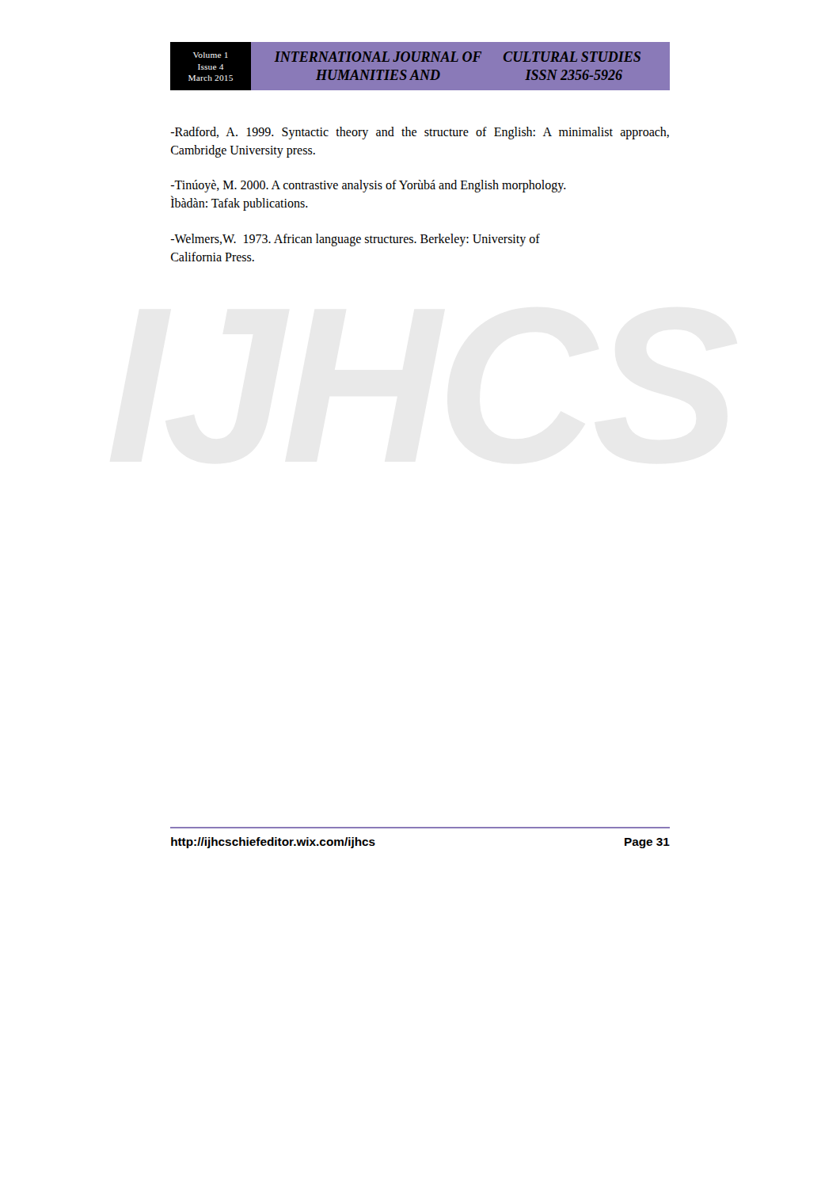Volume 1
Issue 4
March 2015
INTERNATIONAL JOURNAL OF HUMANITIES AND CULTURAL STUDIES ISSN 2356-5926
IJHCS
-Radford, A. 1999. Syntactic theory and the structure of English: A minimalist approach, Cambridge University press.
-Tinúoyè, M. 2000. A contrastive analysis of Yorùbá and English morphology.
Ìbàdàn: Tafak publications.
-Welmers,W. 1973. African language structures. Berkeley: University of
California Press.
http://ijhcschiefeditor.wix.com/ijhcs Page 31